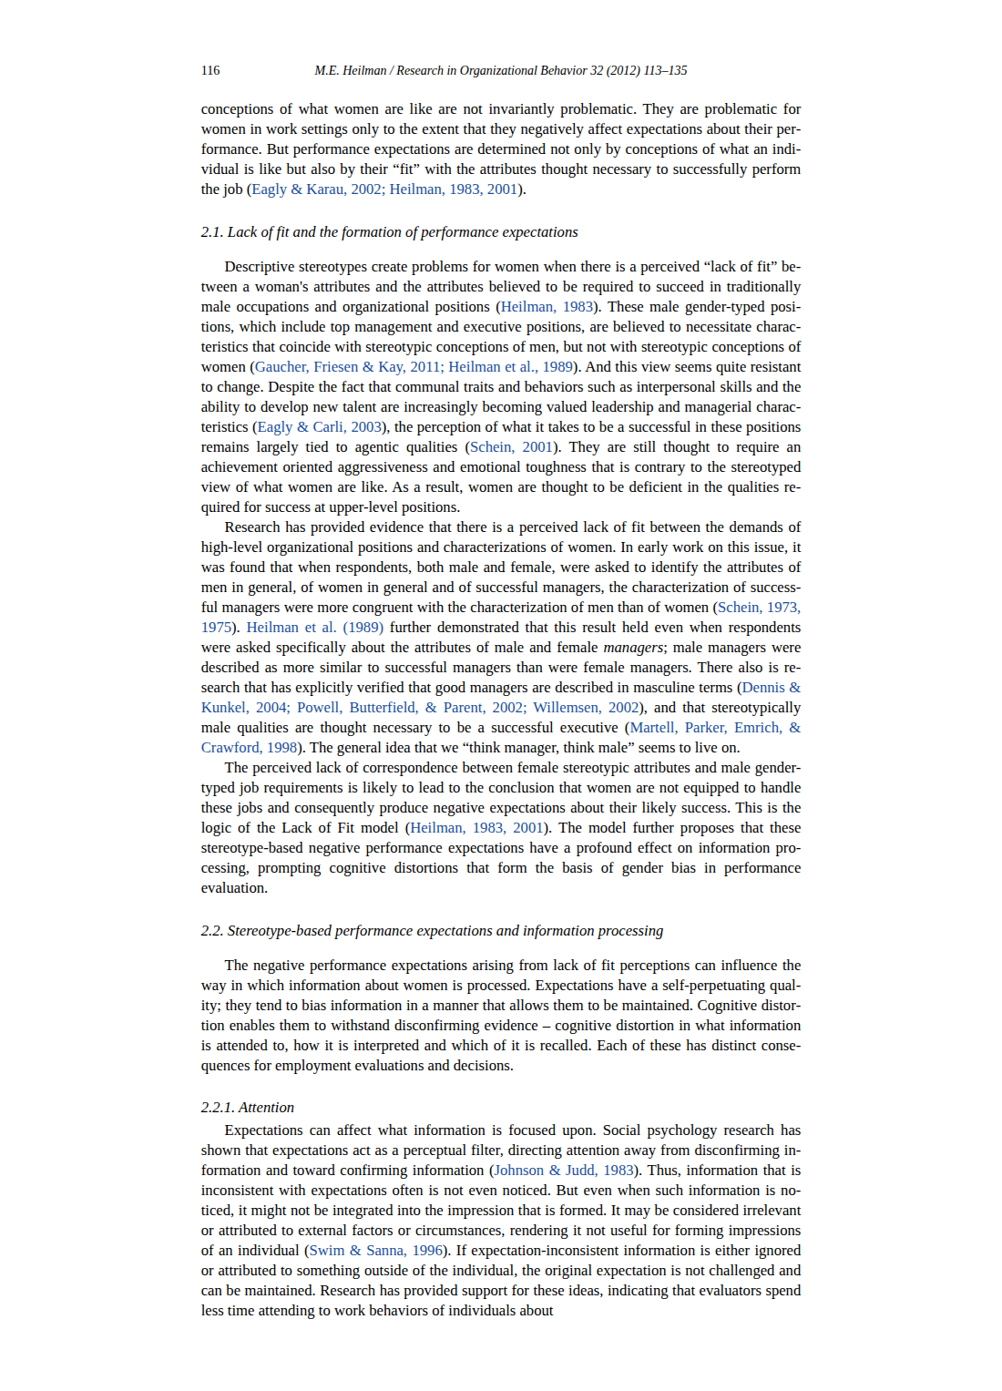116 M.E. Heilman / Research in Organizational Behavior 32 (2012) 113–135
conceptions of what women are like are not invariantly problematic. They are problematic for women in work settings only to the extent that they negatively affect expectations about their performance. But performance expectations are determined not only by conceptions of what an individual is like but also by their “fit” with the attributes thought necessary to successfully perform the job (Eagly & Karau, 2002; Heilman, 1983, 2001).
2.1. Lack of fit and the formation of performance expectations
Descriptive stereotypes create problems for women when there is a perceived “lack of fit” between a woman's attributes and the attributes believed to be required to succeed in traditionally male occupations and organizational positions (Heilman, 1983). These male gender-typed positions, which include top management and executive positions, are believed to necessitate characteristics that coincide with stereotypic conceptions of men, but not with stereotypic conceptions of women (Gaucher, Friesen & Kay, 2011; Heilman et al., 1989). And this view seems quite resistant to change. Despite the fact that communal traits and behaviors such as interpersonal skills and the ability to develop new talent are increasingly becoming valued leadership and managerial characteristics (Eagly & Carli, 2003), the perception of what it takes to be a successful in these positions remains largely tied to agentic qualities (Schein, 2001). They are still thought to require an achievement oriented aggressiveness and emotional toughness that is contrary to the stereotyped view of what women are like. As a result, women are thought to be deficient in the qualities required for success at upper-level positions.
Research has provided evidence that there is a perceived lack of fit between the demands of high-level organizational positions and characterizations of women. In early work on this issue, it was found that when respondents, both male and female, were asked to identify the attributes of men in general, of women in general and of successful managers, the characterization of successful managers were more congruent with the characterization of men than of women (Schein, 1973, 1975). Heilman et al. (1989) further demonstrated that this result held even when respondents were asked specifically about the attributes of male and female managers; male managers were described as more similar to successful managers than were female managers. There also is research that has explicitly verified that good managers are described in masculine terms (Dennis & Kunkel, 2004; Powell, Butterfield, & Parent, 2002; Willemsen, 2002), and that stereotypically male qualities are thought necessary to be a successful executive (Martell, Parker, Emrich, & Crawford, 1998). The general idea that we “think manager, think male” seems to live on.
The perceived lack of correspondence between female stereotypic attributes and male gender-typed job requirements is likely to lead to the conclusion that women are not equipped to handle these jobs and consequently produce negative expectations about their likely success. This is the logic of the Lack of Fit model (Heilman, 1983, 2001). The model further proposes that these stereotype-based negative performance expectations have a profound effect on information processing, prompting cognitive distortions that form the basis of gender bias in performance evaluation.
2.2. Stereotype-based performance expectations and information processing
The negative performance expectations arising from lack of fit perceptions can influence the way in which information about women is processed. Expectations have a self-perpetuating quality; they tend to bias information in a manner that allows them to be maintained. Cognitive distortion enables them to withstand disconfirming evidence – cognitive distortion in what information is attended to, how it is interpreted and which of it is recalled. Each of these has distinct consequences for employment evaluations and decisions.
2.2.1. Attention
Expectations can affect what information is focused upon. Social psychology research has shown that expectations act as a perceptual filter, directing attention away from disconfirming information and toward confirming information (Johnson & Judd, 1983). Thus, information that is inconsistent with expectations often is not even noticed. But even when such information is noticed, it might not be integrated into the impression that is formed. It may be considered irrelevant or attributed to external factors or circumstances, rendering it not useful for forming impressions of an individual (Swim & Sanna, 1996). If expectation-inconsistent information is either ignored or attributed to something outside of the individual, the original expectation is not challenged and can be maintained. Research has provided support for these ideas, indicating that evaluators spend less time attending to work behaviors of individuals about